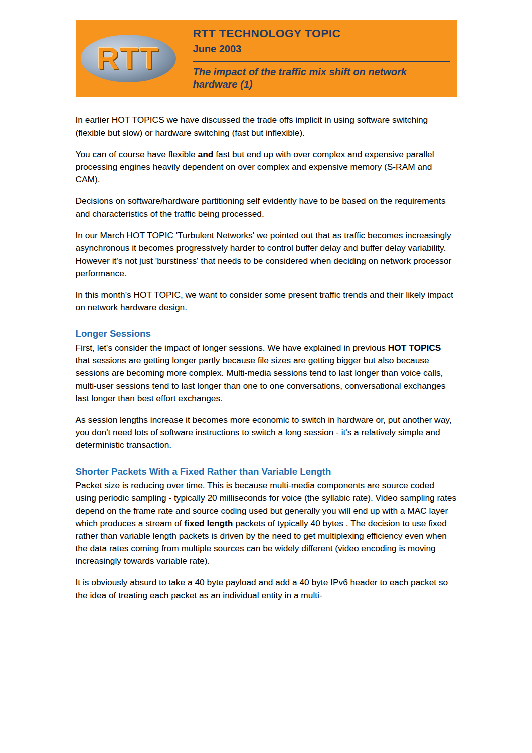RTT
RTT TECHNOLOGY TOPIC
June 2003
The impact of the traffic mix shift on network hardware (1)
In earlier HOT TOPICS we have discussed the trade offs implicit in using software switching (flexible but slow) or hardware switching (fast but inflexible).
You can of course have flexible and fast but end up with over complex and expensive parallel processing engines heavily dependent on over complex and expensive memory (S-RAM and CAM).
Decisions on software/hardware partitioning self evidently have to be based on the requirements and characteristics of the traffic being processed.
In our March HOT TOPIC 'Turbulent Networks' we pointed out that as traffic becomes increasingly asynchronous it becomes progressively harder to control buffer delay and buffer delay variability. However it's not just 'burstiness' that needs to be considered when deciding on network processor performance.
In this month's HOT TOPIC, we want to consider some present traffic trends and their likely impact on network hardware design.
Longer Sessions
First, let's consider the impact of longer sessions. We have explained in previous HOT TOPICS that sessions are getting longer partly because file sizes are getting bigger but also because sessions are becoming more complex. Multi-media sessions tend to last longer than voice calls, multi-user sessions tend to last longer than one to one conversations, conversational exchanges last longer than best effort exchanges.
As session lengths increase it becomes more economic to switch in hardware or, put another way, you don't need lots of software instructions to switch a long session - it's a relatively simple and deterministic transaction.
Shorter Packets With a Fixed Rather than Variable Length
Packet size is reducing over time. This is because multi-media components are source coded using periodic sampling - typically 20 milliseconds for voice (the syllabic rate). Video sampling rates depend on the frame rate and source coding used but generally you will end up with a MAC layer which produces a stream of fixed length packets of typically 40 bytes . The decision to use fixed rather than variable length packets is driven by the need to get multiplexing efficiency even when the data rates coming from multiple sources can be widely different (video encoding is moving increasingly towards variable rate).
It is obviously absurd to take a 40 byte payload and add a 40 byte IPv6 header to each packet so the idea of treating each packet as an individual entity in a multi-